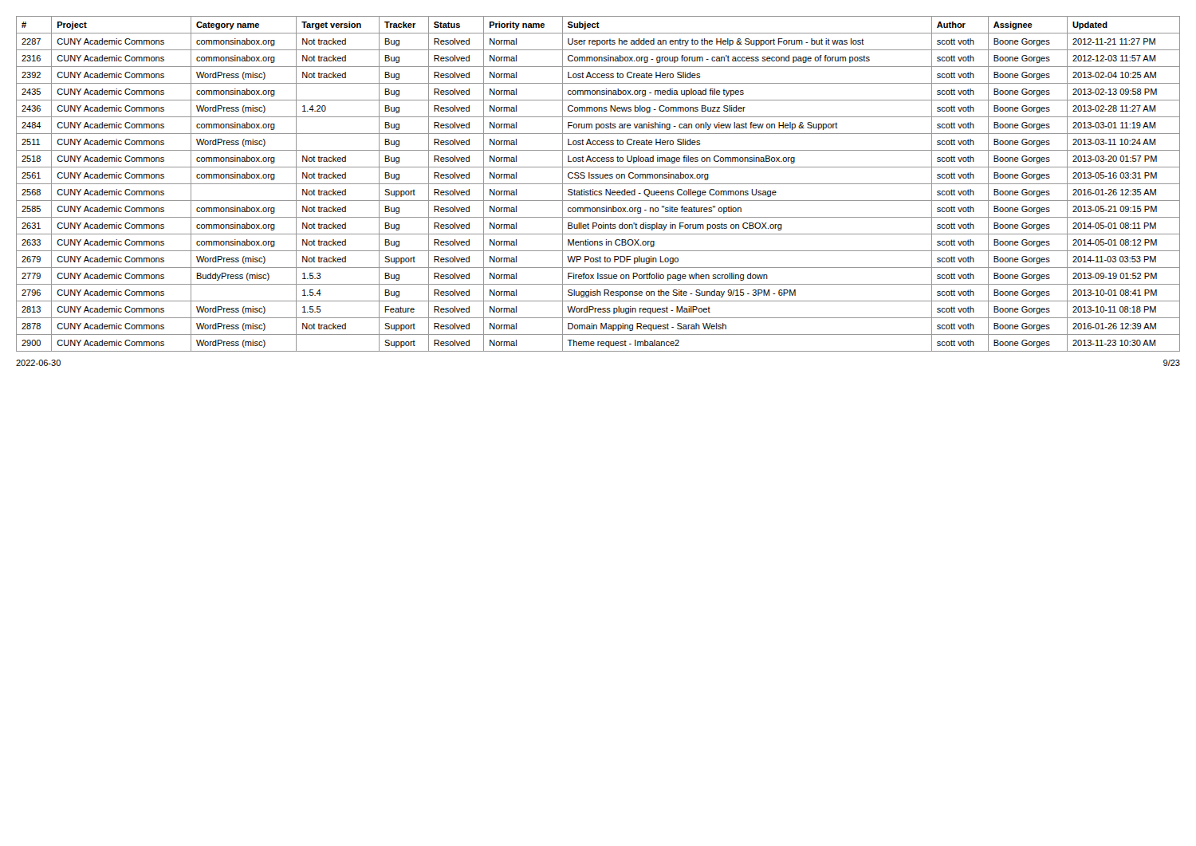| # | Project | Category name | Target version | Tracker | Status | Priority name | Subject | Author | Assignee | Updated |
| --- | --- | --- | --- | --- | --- | --- | --- | --- | --- | --- |
| 2287 | CUNY Academic Commons | commonsinabox.org | Not tracked | Bug | Resolved | Normal | User reports he added an entry to the Help & Support Forum - but it was lost | scott voth | Boone Gorges | 2012-11-21 11:27 PM |
| 2316 | CUNY Academic Commons | commonsinabox.org | Not tracked | Bug | Resolved | Normal | Commonsinabox.org - group forum - can't access second page of forum posts | scott voth | Boone Gorges | 2012-12-03 11:57 AM |
| 2392 | CUNY Academic Commons | WordPress (misc) | Not tracked | Bug | Resolved | Normal | Lost Access to Create Hero Slides | scott voth | Boone Gorges | 2013-02-04 10:25 AM |
| 2435 | CUNY Academic Commons | commonsinabox.org | | Bug | Resolved | Normal | commonsinabox.org - media upload file types | scott voth | Boone Gorges | 2013-02-13 09:58 PM |
| 2436 | CUNY Academic Commons | WordPress (misc) | 1.4.20 | Bug | Resolved | Normal | Commons News blog - Commons Buzz Slider | scott voth | Boone Gorges | 2013-02-28 11:27 AM |
| 2484 | CUNY Academic Commons | commonsinabox.org | | Bug | Resolved | Normal | Forum posts are vanishing - can only view last few on Help & Support | scott voth | Boone Gorges | 2013-03-01 11:19 AM |
| 2511 | CUNY Academic Commons | WordPress (misc) | | Bug | Resolved | Normal | Lost Access to Create Hero Slides | scott voth | Boone Gorges | 2013-03-11 10:24 AM |
| 2518 | CUNY Academic Commons | commonsinabox.org | Not tracked | Bug | Resolved | Normal | Lost Access to Upload image files on CommonsinaBox.org | scott voth | Boone Gorges | 2013-03-20 01:57 PM |
| 2561 | CUNY Academic Commons | commonsinabox.org | Not tracked | Bug | Resolved | Normal | CSS Issues on Commonsinabox.org | scott voth | Boone Gorges | 2013-05-16 03:31 PM |
| 2568 | CUNY Academic Commons | | Not tracked | Support | Resolved | Normal | Statistics Needed - Queens College Commons Usage | scott voth | Boone Gorges | 2016-01-26 12:35 AM |
| 2585 | CUNY Academic Commons | commonsinabox.org | Not tracked | Bug | Resolved | Normal | commonsinbox.org - no "site features" option | scott voth | Boone Gorges | 2013-05-21 09:15 PM |
| 2631 | CUNY Academic Commons | commonsinabox.org | Not tracked | Bug | Resolved | Normal | Bullet Points don't display in Forum posts on CBOX.org | scott voth | Boone Gorges | 2014-05-01 08:11 PM |
| 2633 | CUNY Academic Commons | commonsinabox.org | Not tracked | Bug | Resolved | Normal | Mentions in CBOX.org | scott voth | Boone Gorges | 2014-05-01 08:12 PM |
| 2679 | CUNY Academic Commons | WordPress (misc) | Not tracked | Support | Resolved | Normal | WP Post to PDF plugin Logo | scott voth | Boone Gorges | 2014-11-03 03:53 PM |
| 2779 | CUNY Academic Commons | BuddyPress (misc) | 1.5.3 | Bug | Resolved | Normal | Firefox Issue on Portfolio page when scrolling down | scott voth | Boone Gorges | 2013-09-19 01:52 PM |
| 2796 | CUNY Academic Commons | | 1.5.4 | Bug | Resolved | Normal | Sluggish Response on the Site - Sunday 9/15 - 3PM - 6PM | scott voth | Boone Gorges | 2013-10-01 08:41 PM |
| 2813 | CUNY Academic Commons | WordPress (misc) | 1.5.5 | Feature | Resolved | Normal | WordPress plugin request - MailPoet | scott voth | Boone Gorges | 2013-10-11 08:18 PM |
| 2878 | CUNY Academic Commons | WordPress (misc) | Not tracked | Support | Resolved | Normal | Domain Mapping Request - Sarah Welsh | scott voth | Boone Gorges | 2016-01-26 12:39 AM |
| 2900 | CUNY Academic Commons | WordPress (misc) | | Support | Resolved | Normal | Theme request - Imbalance2 | scott voth | Boone Gorges | 2013-11-23 10:30 AM |
2022-06-30 9/23